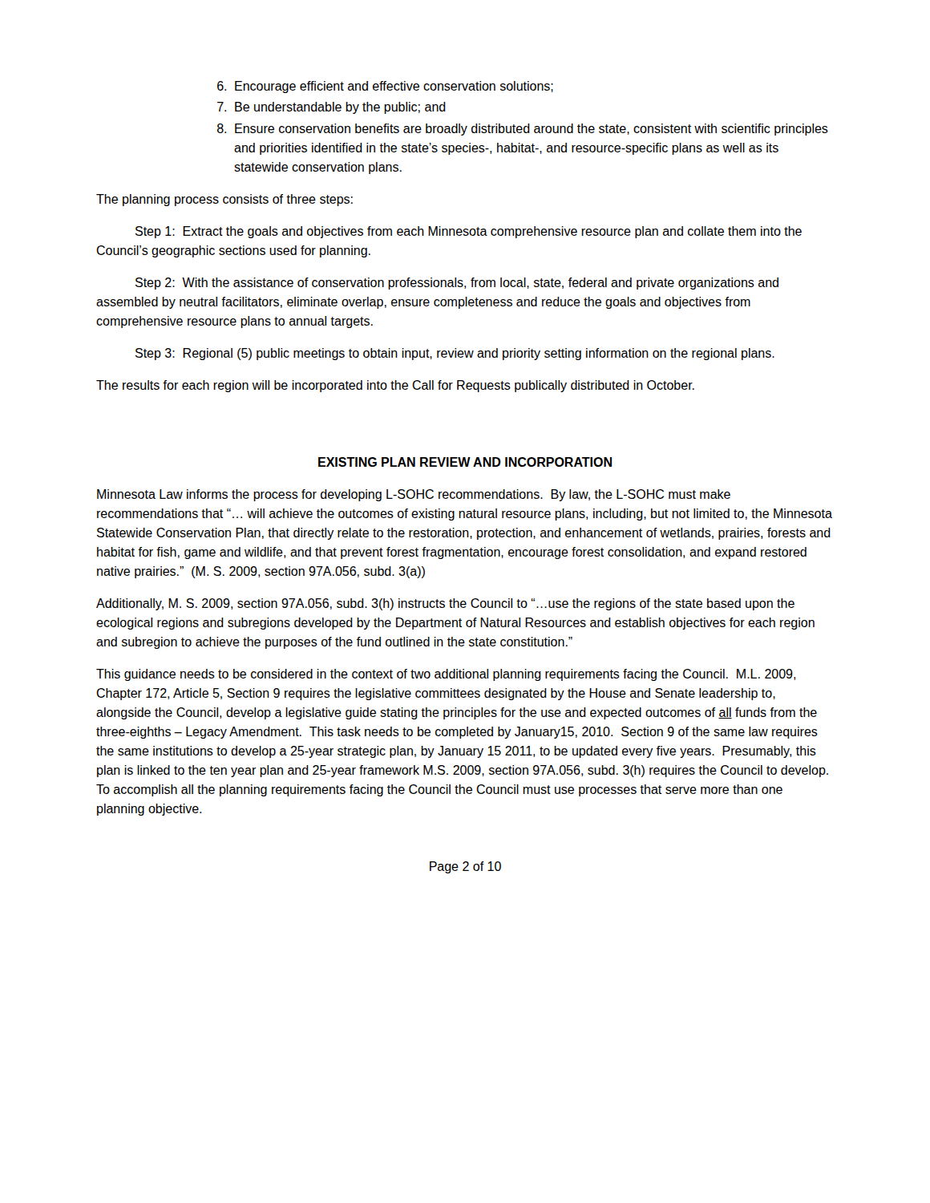Encourage efficient and effective conservation solutions;
Be understandable by the public; and
Ensure conservation benefits are broadly distributed around the state, consistent with scientific principles and priorities identified in the state’s species-, habitat-, and resource-specific plans as well as its statewide conservation plans.
The planning process consists of three steps:
Step 1: Extract the goals and objectives from each Minnesota comprehensive resource plan and collate them into the Council’s geographic sections used for planning.
Step 2: With the assistance of conservation professionals, from local, state, federal and private organizations and assembled by neutral facilitators, eliminate overlap, ensure completeness and reduce the goals and objectives from comprehensive resource plans to annual targets.
Step 3: Regional (5) public meetings to obtain input, review and priority setting information on the regional plans.
The results for each region will be incorporated into the Call for Requests publically distributed in October.
EXISTING PLAN REVIEW AND INCORPORATION
Minnesota Law informs the process for developing L-SOHC recommendations. By law, the L-SOHC must make recommendations that “… will achieve the outcomes of existing natural resource plans, including, but not limited to, the Minnesota Statewide Conservation Plan, that directly relate to the restoration, protection, and enhancement of wetlands, prairies, forests and habitat for fish, game and wildlife, and that prevent forest fragmentation, encourage forest consolidation, and expand restored native prairies.” (M. S. 2009, section 97A.056, subd. 3(a))
Additionally, M. S. 2009, section 97A.056, subd. 3(h) instructs the Council to “…use the regions of the state based upon the ecological regions and subregions developed by the Department of Natural Resources and establish objectives for each region and subregion to achieve the purposes of the fund outlined in the state constitution.”
This guidance needs to be considered in the context of two additional planning requirements facing the Council. M.L. 2009, Chapter 172, Article 5, Section 9 requires the legislative committees designated by the House and Senate leadership to, alongside the Council, develop a legislative guide stating the principles for the use and expected outcomes of all funds from the three-eighths – Legacy Amendment. This task needs to be completed by January15, 2010. Section 9 of the same law requires the same institutions to develop a 25-year strategic plan, by January 15 2011, to be updated every five years. Presumably, this plan is linked to the ten year plan and 25-year framework M.S. 2009, section 97A.056, subd. 3(h) requires the Council to develop. To accomplish all the planning requirements facing the Council the Council must use processes that serve more than one planning objective.
Page 2 of 10